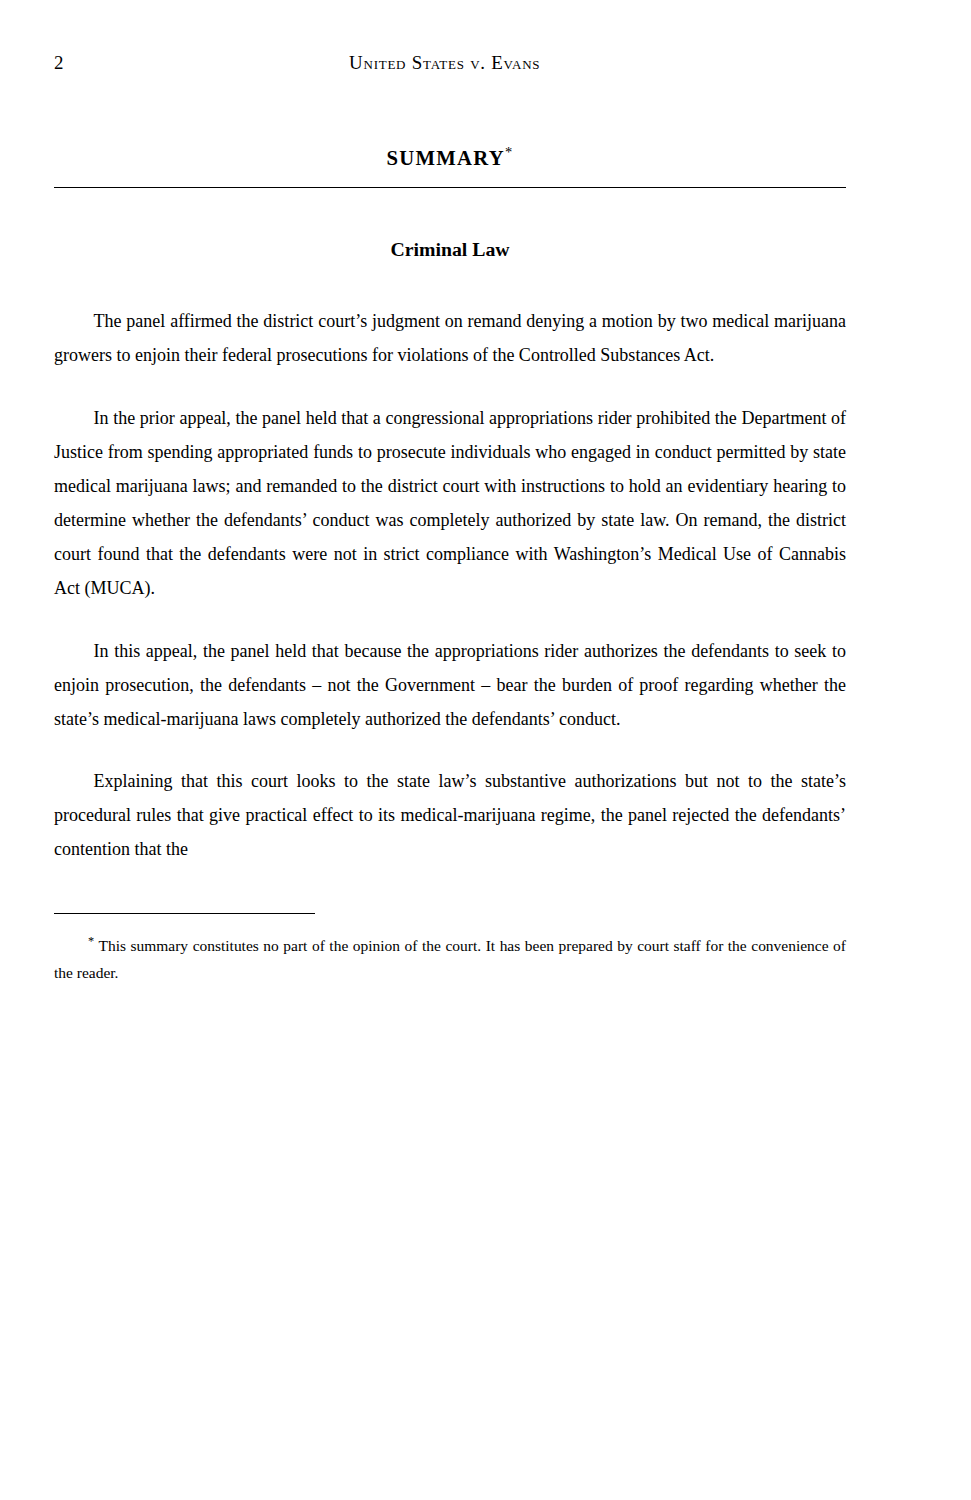2 United States v. Evans
SUMMARY*
Criminal Law
The panel affirmed the district court’s judgment on remand denying a motion by two medical marijuana growers to enjoin their federal prosecutions for violations of the Controlled Substances Act.
In the prior appeal, the panel held that a congressional appropriations rider prohibited the Department of Justice from spending appropriated funds to prosecute individuals who engaged in conduct permitted by state medical marijuana laws; and remanded to the district court with instructions to hold an evidentiary hearing to determine whether the defendants’ conduct was completely authorized by state law. On remand, the district court found that the defendants were not in strict compliance with Washington’s Medical Use of Cannabis Act (MUCA).
In this appeal, the panel held that because the appropriations rider authorizes the defendants to seek to enjoin prosecution, the defendants – not the Government – bear the burden of proof regarding whether the state’s medical-marijuana laws completely authorized the defendants’ conduct.
Explaining that this court looks to the state law’s substantive authorizations but not to the state’s procedural rules that give practical effect to its medical-marijuana regime, the panel rejected the defendants’ contention that the
* This summary constitutes no part of the opinion of the court. It has been prepared by court staff for the convenience of the reader.